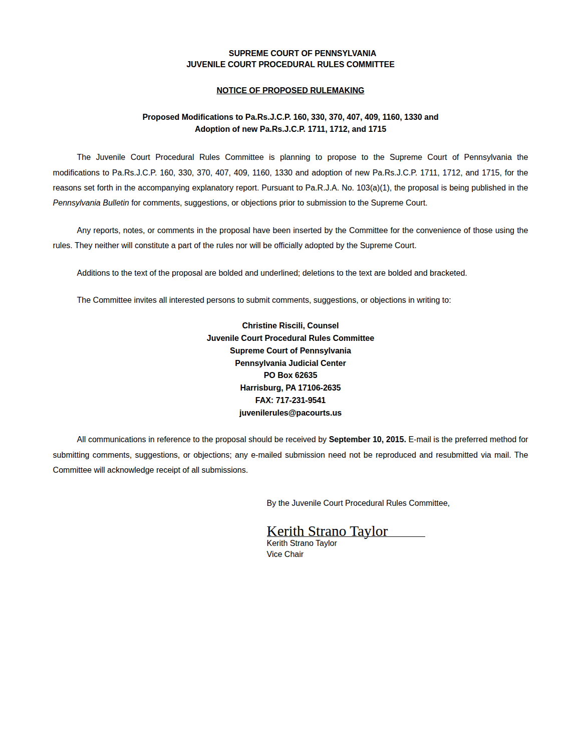SUPREME COURT OF PENNSYLVANIA
JUVENILE COURT PROCEDURAL RULES COMMITTEE
NOTICE OF PROPOSED RULEMAKING
Proposed Modifications to Pa.Rs.J.C.P. 160, 330, 370, 407, 409, 1160, 1330 and
Adoption of new Pa.Rs.J.C.P. 1711, 1712, and 1715
The Juvenile Court Procedural Rules Committee is planning to propose to the Supreme Court of Pennsylvania the modifications to Pa.Rs.J.C.P. 160, 330, 370, 407, 409, 1160, 1330 and adoption of new Pa.Rs.J.C.P. 1711, 1712, and 1715, for the reasons set forth in the accompanying explanatory report. Pursuant to Pa.R.J.A. No. 103(a)(1), the proposal is being published in the Pennsylvania Bulletin for comments, suggestions, or objections prior to submission to the Supreme Court.
Any reports, notes, or comments in the proposal have been inserted by the Committee for the convenience of those using the rules. They neither will constitute a part of the rules nor will be officially adopted by the Supreme Court.
Additions to the text of the proposal are bolded and underlined; deletions to the text are bolded and bracketed.
The Committee invites all interested persons to submit comments, suggestions, or objections in writing to:
Christine Riscili, Counsel
Juvenile Court Procedural Rules Committee
Supreme Court of Pennsylvania
Pennsylvania Judicial Center
PO Box 62635
Harrisburg, PA 17106-2635
FAX: 717-231-9541
juvenilerules@pacourts.us
All communications in reference to the proposal should be received by September 10, 2015. E-mail is the preferred method for submitting comments, suggestions, or objections; any e-mailed submission need not be reproduced and resubmitted via mail. The Committee will acknowledge receipt of all submissions.
By the Juvenile Court Procedural Rules Committee,
Kerith Strano Taylor
Kerith Strano Taylor
Vice Chair